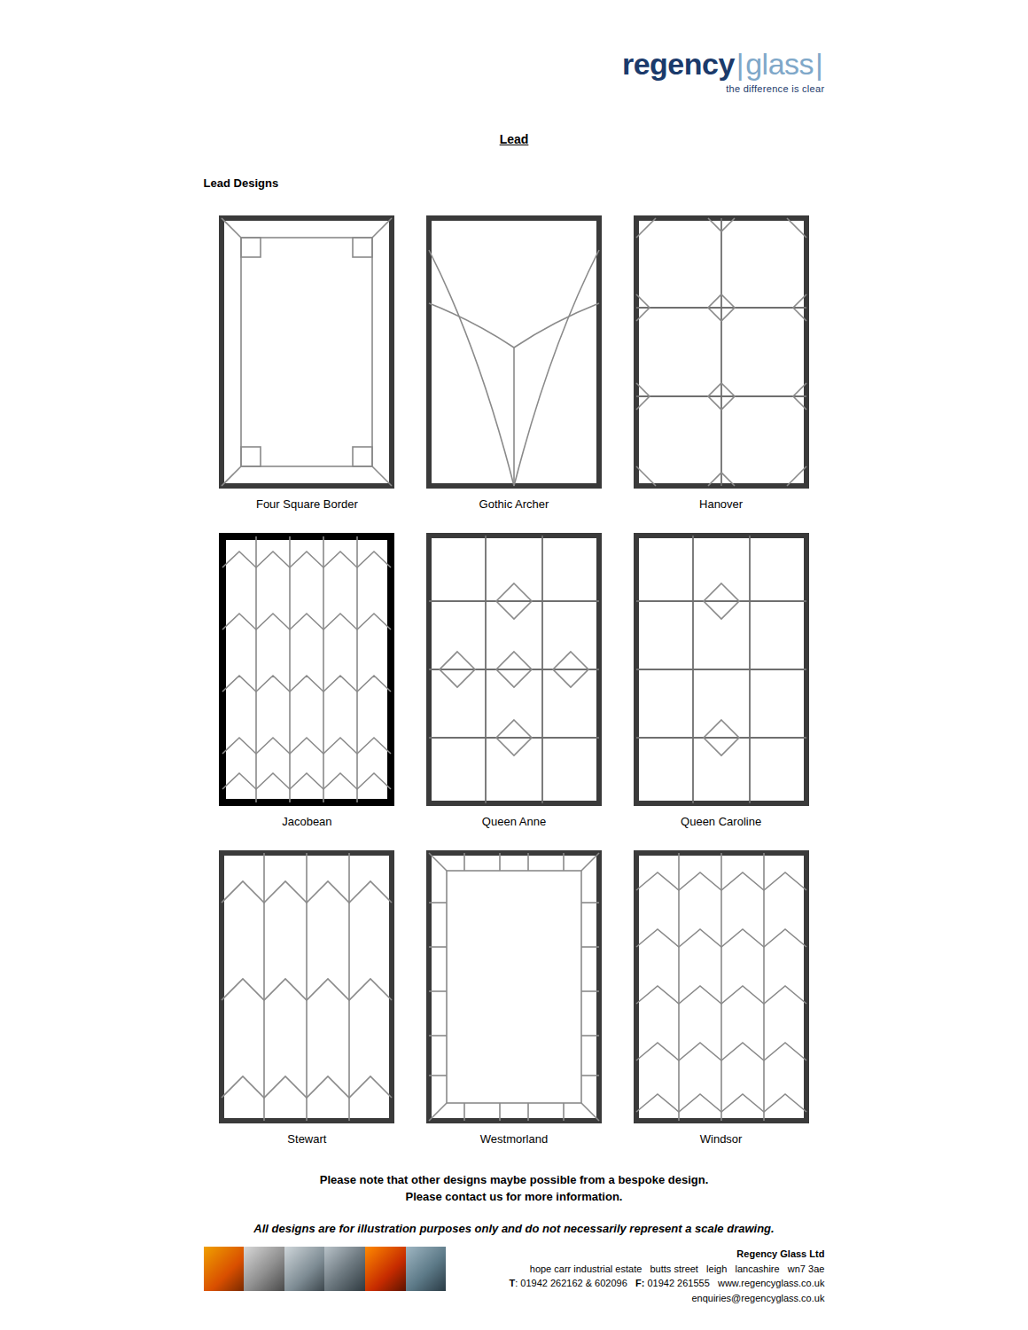regency|glass|
the difference is clear
Lead
Lead Designs
| Four Square Border | Gothic Archer | Hanover |
| Jacobean | Queen Anne | Queen Caroline |
| Stewart | Westmorland | Windsor |
Please note that other designs maybe possible from a bespoke design.
Please contact us for more information.
All designs are for illustration purposes only and do not necessarily represent a scale drawing.
Regency Glass Ltd
hope carr industrial estate butts street leigh lancashire wn7 3ae
T: 01942 262162 & 602096 F: 01942 261555 www.regencyglass.co.uk
enquiries@regencyglass.co.uk